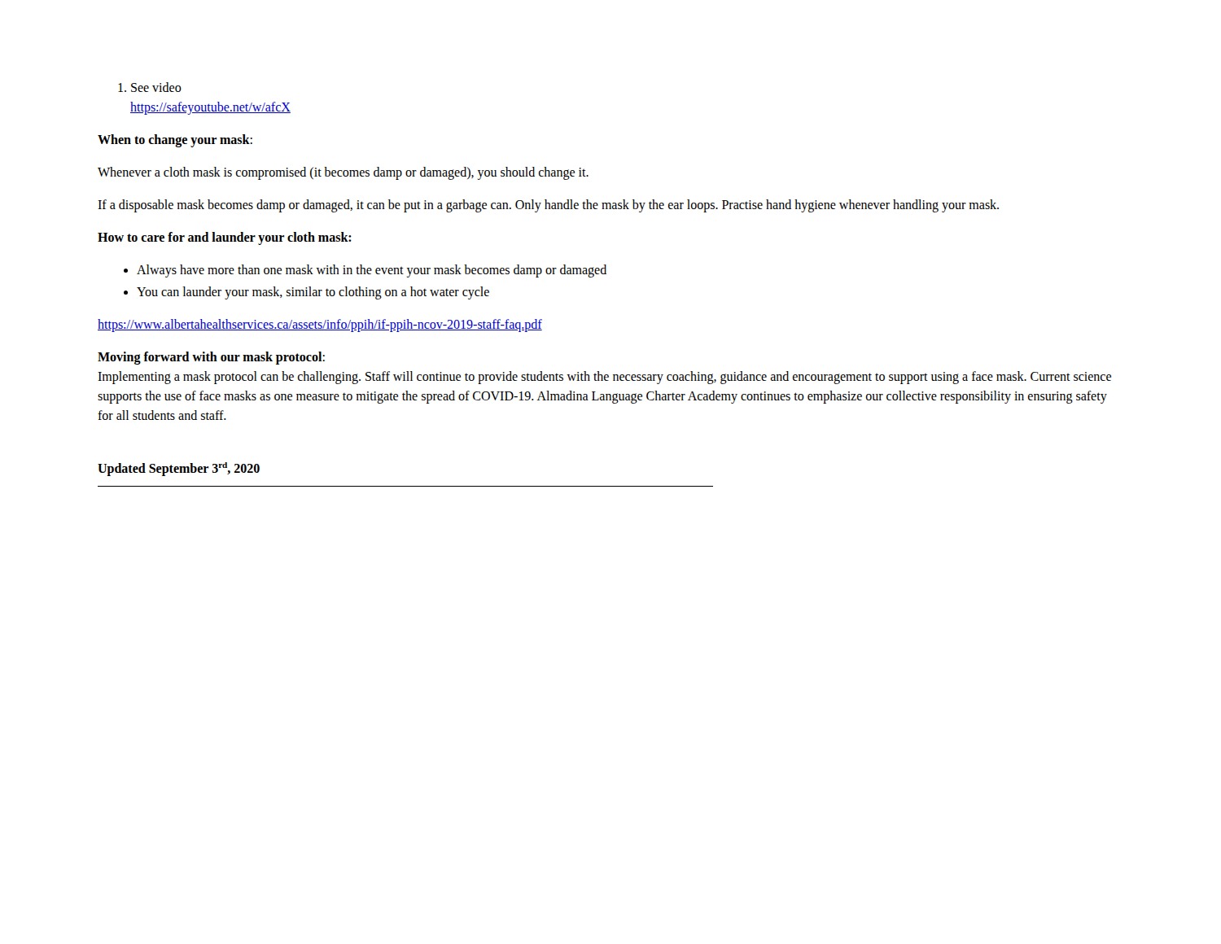See video
https://safeyoutube.net/w/afcX
When to change your mask:
Whenever a cloth mask is compromised (it becomes damp or damaged), you should change it.
If a disposable mask becomes damp or damaged, it can be put in a garbage can. Only handle the mask by the ear loops. Practise hand hygiene whenever handling your mask.
How to care for and launder your cloth mask:
Always have more than one mask with in the event your mask becomes damp or damaged
You can launder your mask, similar to clothing on a hot water cycle
https://www.albertahealthservices.ca/assets/info/ppih/if-ppih-ncov-2019-staff-faq.pdf
Moving forward with our mask protocol:
Implementing a mask protocol can be challenging. Staff will continue to provide students with the necessary coaching, guidance and encouragement to support using a face mask. Current science supports the use of face masks as one measure to mitigate the spread of COVID-19. Almadina Language Charter Academy continues to emphasize our collective responsibility in ensuring safety for all students and staff.
Updated September 3rd, 2020